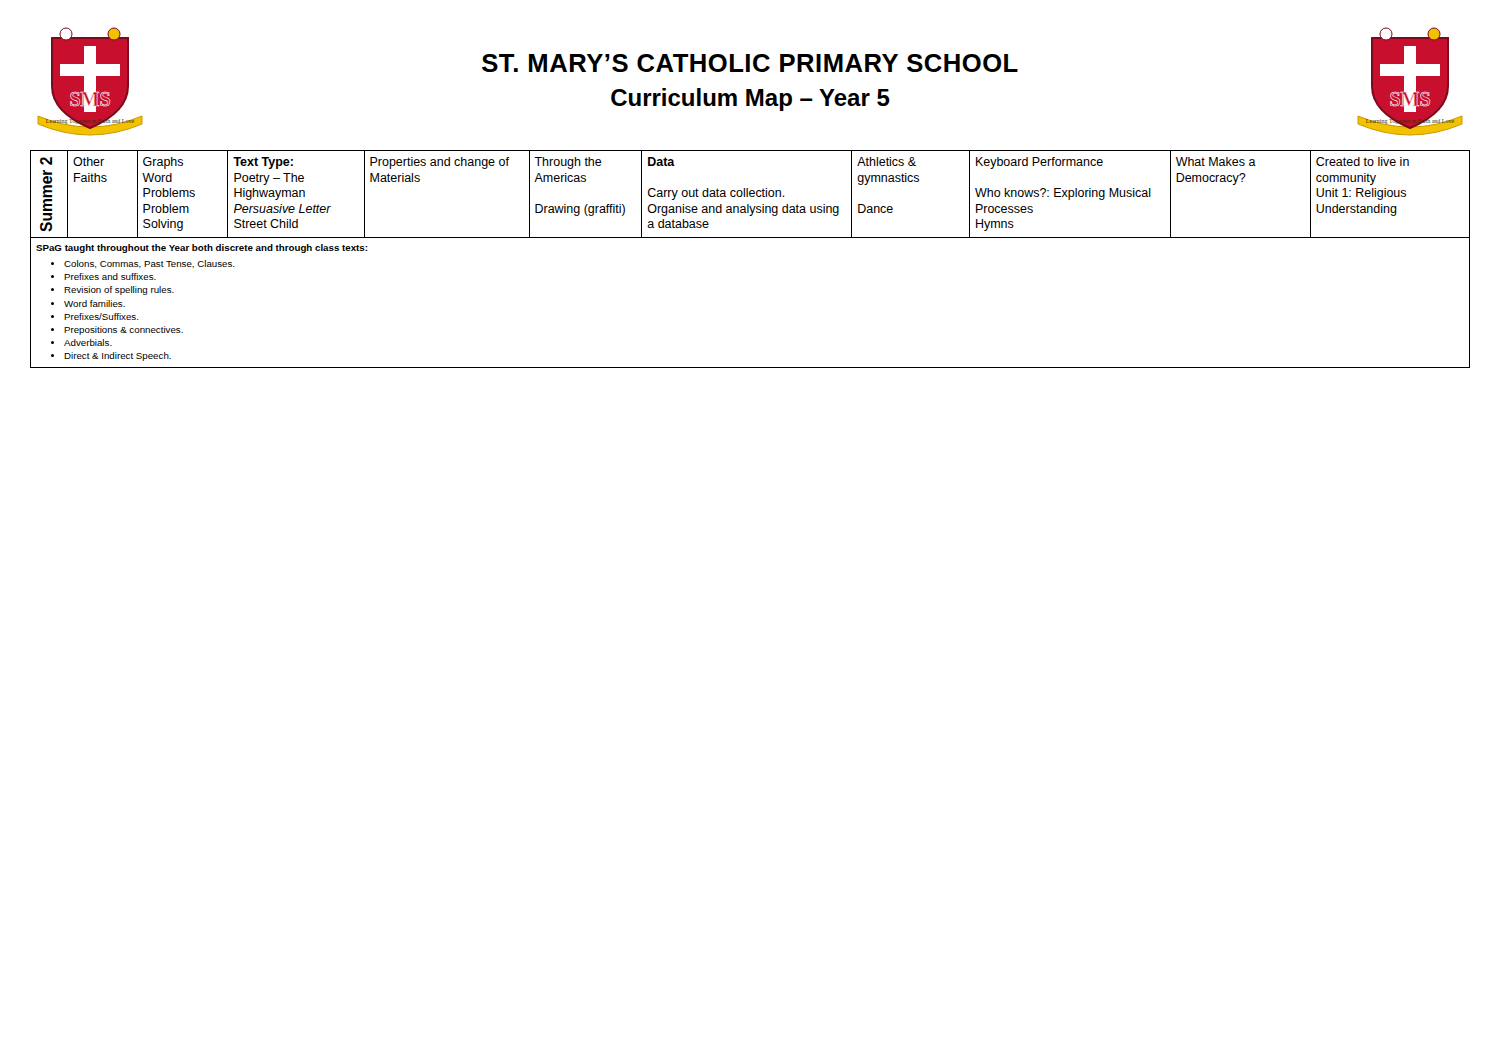SMS Learning Together in Faith and Love
ST. MARY’S CATHOLIC PRIMARY SCHOOL
Curriculum Map – Year 5
SMS Learning Together in Faith and Love
| Summer 2 | Other Faiths | Graphs Word Problems Problem Solving | Text Type: Poetry – The Highwayman Persuasive Letter Street Child | Properties and change of Materials | Through the Americas Drawing (graffiti) | Data Carry out data collection. Organise and analysing data using a database | Athletics & gymnastics Dance | Keyboard Performance Who knows?: Exploring Musical Processes Hymns | What Makes a Democracy? | Created to live in community Unit 1: Religious Understanding |
| SPaG taught throughout the Year both discrete and through class texts: Colons, Commas, Past Tense, Clauses. Prefixes and suffixes. Revision of spelling rules. Word families. Prefixes/Suffixes. Prepositions & connectives. Adverbials. Direct & Indirect Speech. |